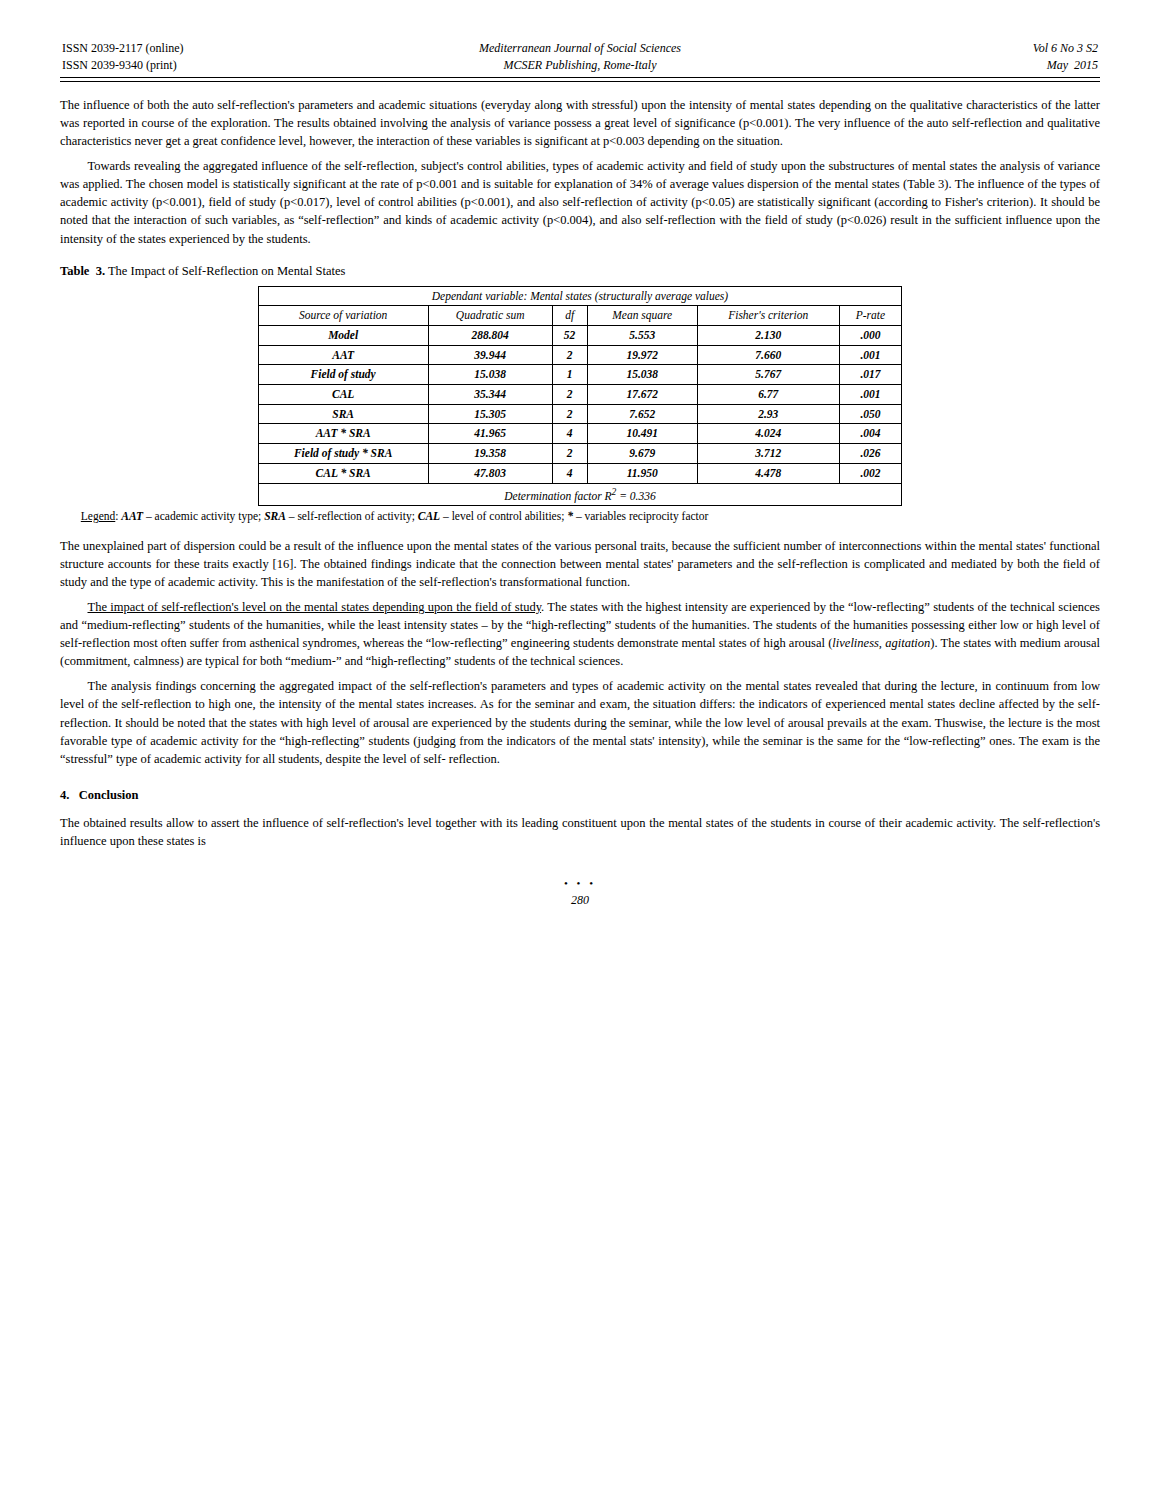| ISSN 2039-2117 (online) ISSN 2039-9340 (print) | Mediterranean Journal of Social Sciences MCSER Publishing, Rome-Italy | Vol 6 No 3 S2 May 2015 |
The influence of both the auto self-reflection's parameters and academic situations (everyday along with stressful) upon the intensity of mental states depending on the qualitative characteristics of the latter was reported in course of the exploration. The results obtained involving the analysis of variance possess a great level of significance (p<0.001). The very influence of the auto self-reflection and qualitative characteristics never get a great confidence level, however, the interaction of these variables is significant at p<0.003 depending on the situation.
Towards revealing the aggregated influence of the self-reflection, subject's control abilities, types of academic activity and field of study upon the substructures of mental states the analysis of variance was applied. The chosen model is statistically significant at the rate of p<0.001 and is suitable for explanation of 34% of average values dispersion of the mental states (Table 3). The influence of the types of academic activity (p<0.001), field of study (p<0.017), level of control abilities (p<0.001), and also self-reflection of activity (p<0.05) are statistically significant (according to Fisher's criterion). It should be noted that the interaction of such variables, as “self-reflection” and kinds of academic activity (p<0.004), and also self-reflection with the field of study (p<0.026) result in the sufficient influence upon the intensity of the states experienced by the students.
Table 3. The Impact of Self-Reflection on Mental States
| Dependant variable: Mental states (structurally average values) |
| Source of variation | Quadratic sum | df | Mean square | Fisher's criterion | P-rate |
| Model | 288.804 | 52 | 5.553 | 2.130 | .000 |
| AAT | 39.944 | 2 | 19.972 | 7.660 | .001 |
| Field of study | 15.038 | 1 | 15.038 | 5.767 | .017 |
| CAL | 35.344 | 2 | 17.672 | 6.77 | .001 |
| SRA | 15.305 | 2 | 7.652 | 2.93 | .050 |
| AAT * SRA | 41.965 | 4 | 10.491 | 4.024 | .004 |
| Field of study * SRA | 19.358 | 2 | 9.679 | 3.712 | .026 |
| CAL * SRA | 47.803 | 4 | 11.950 | 4.478 | .002 |
| Determination factor R 2 = 0.336 |
Legend: AAT – academic activity type; SRA – self-reflection of activity; CAL – level of control abilities; * – variables reciprocity factor
The unexplained part of dispersion could be a result of the influence upon the mental states of the various personal traits, because the sufficient number of interconnections within the mental states' functional structure accounts for these traits exactly [16]. The obtained findings indicate that the connection between mental states' parameters and the self-reflection is complicated and mediated by both the field of study and the type of academic activity. This is the manifestation of the self-reflection's transformational function.
The impact of self-reflection's level on the mental states depending upon the field of study. The states with the highest intensity are experienced by the “low-reflecting” students of the technical sciences and “medium-reflecting” students of the humanities, while the least intensity states – by the “high-reflecting” students of the humanities. The students of the humanities possessing either low or high level of self-reflection most often suffer from asthenical syndromes, whereas the “low-reflecting” engineering students demonstrate mental states of high arousal (liveliness, agitation). The states with medium arousal (commitment, calmness) are typical for both “medium-” and “high-reflecting” students of the technical sciences.
The analysis findings concerning the aggregated impact of the self-reflection's parameters and types of academic activity on the mental states revealed that during the lecture, in continuum from low level of the self-reflection to high one, the intensity of the mental states increases. As for the seminar and exam, the situation differs: the indicators of experienced mental states decline affected by the self-reflection. It should be noted that the states with high level of arousal are experienced by the students during the seminar, while the low level of arousal prevails at the exam. Thuswise, the lecture is the most favorable type of academic activity for the “high-reflecting” students (judging from the indicators of the mental stats' intensity), while the seminar is the same for the “low-reflecting” ones. The exam is the “stressful” type of academic activity for all students, despite the level of self- reflection.
4. Conclusion
The obtained results allow to assert the influence of self-reflection's level together with its leading constituent upon the mental states of the students in course of their academic activity. The self-reflection's influence upon these states is
• • •
280